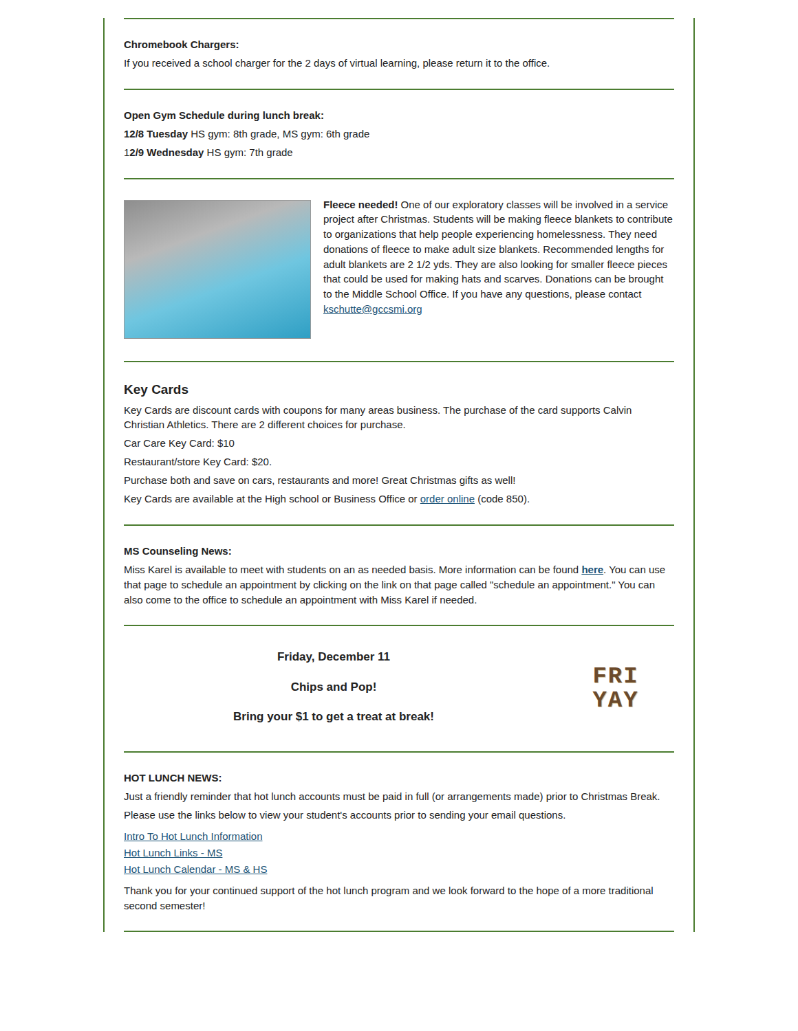Chromebook Chargers:
If you received a school charger for the 2 days of virtual learning, please return it to the office.
Open Gym Schedule during lunch break:
12/8 Tuesday HS gym: 8th grade, MS gym: 6th grade
12/9 Wednesday HS gym: 7th grade
Fleece needed! One of our exploratory classes will be involved in a service project after Christmas. Students will be making fleece blankets to contribute to organizations that help people experiencing homelessness. They need donations of fleece to make adult size blankets. Recommended lengths for adult blankets are 2 1/2 yds. They are also looking for smaller fleece pieces that could be used for making hats and scarves. Donations can be brought to the Middle School Office. If you have any questions, please contact kschutte@gccsmi.org
Key Cards
Key Cards are discount cards with coupons for many areas business. The purchase of the card supports Calvin Christian Athletics. There are 2 different choices for purchase.
Car Care Key Card: $10
Restaurant/store Key Card: $20.
Purchase both and save on cars, restaurants and more! Great Christmas gifts as well!
Key Cards are available at the High school or Business Office or order online (code 850).
MS Counseling News:
Miss Karel is available to meet with students on an as needed basis. More information can be found here. You can use that page to schedule an appointment by clicking on the link on that page called "schedule an appointment." You can also come to the office to schedule an appointment with Miss Karel if needed.
Friday, December 11
Chips and Pop!
Bring your $1 to get a treat at break!
FRI
YAY
HOT LUNCH NEWS:
Just a friendly reminder that hot lunch accounts must be paid in full (or arrangements made) prior to Christmas Break.
Please use the links below to view your student's accounts prior to sending your email questions.
Intro To Hot Lunch Information
Hot Lunch Links - MS
Hot Lunch Calendar - MS & HS
Thank you for your continued support of the hot lunch program and we look forward to the hope of a more traditional second semester!